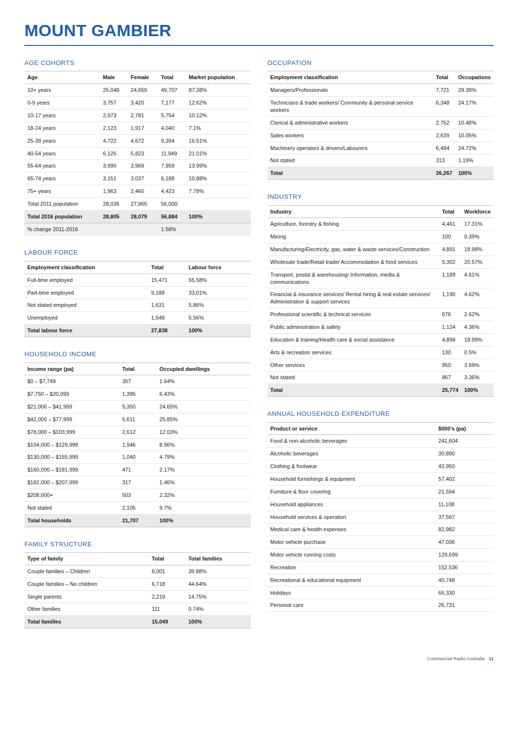Mount Gambier
Age cohorts
| Age | Male | Female | Total | Market population |
| --- | --- | --- | --- | --- |
| 10+ years | 25,048 | 24,659 | 49,707 | 87.38% |
| 0-9 years | 3,757 | 3,420 | 7,177 | 12.62% |
| 10-17 years | 2,973 | 2,781 | 5,754 | 10.12% |
| 18-24 years | 2,123 | 1,917 | 4,040 | 7.1% |
| 25-39 years | 4,722 | 4,672 | 9,394 | 16.51% |
| 40-54 years | 6,126 | 5,823 | 11,949 | 21.01% |
| 55-64 years | 3,990 | 3,969 | 7,959 | 13.99% |
| 65-74 years | 3,151 | 3,037 | 6,188 | 10.88% |
| 75+ years | 1,963 | 2,460 | 4,423 | 7.78% |
| Total 2011 population | 28,035 | 27,965 | 56,000 | |
| Total 2016 population | 28,805 | 28,079 | 56,884 | 100% |
| % change 2011-2016 | | | 1.58% | |
Labour force
| Employment classification | Total | Labour force |
| --- | --- | --- |
| Full-time employed | 15,471 | 55.58% |
| Part-time employed | 9,188 | 33.01% |
| Not stated employed | 1,631 | 5.86% |
| Unemployed | 1,548 | 5.56% |
| Total labour force | 27,838 | 100% |
Household income
| Income range (pa) | Total | Occupied dwellings |
| --- | --- | --- |
| $0 – $7,749 | 357 | 1.64% |
| $7,750 – $20,999 | 1,395 | 6.43% |
| $21,000 – $41,999 | 5,350 | 24.65% |
| $42,000 – $77,999 | 5,611 | 25.85% |
| $78,000 – $103,999 | 2,612 | 12.03% |
| $104,000 – $129,999 | 1,946 | 8.96% |
| $130,000 – $155,999 | 1,040 | 4.79% |
| $160,000 – $181,999 | 471 | 2.17% |
| $182,000 – $207,999 | 317 | 1.46% |
| $208,000+ | 503 | 2.32% |
| Not stated | 2,105 | 9.7% |
| Total households | 21,707 | 100% |
Family structure
| Type of family | Total | Total families |
| --- | --- | --- |
| Couple families – Children | 6,001 | 39.88% |
| Couple families – No children | 6,718 | 44.64% |
| Single parents | 2,219 | 14.75% |
| Other families | 111 | 0.74% |
| Total families | 15,049 | 100% |
Occupation
| Employment classification | Total | Occupations |
| --- | --- | --- |
| Managers/Professionals | 7,721 | 29.39% |
| Technicians & trade workers/ Community & personal service workers | 6,348 | 24.17% |
| Clerical & administrative workers | 2,752 | 10.48% |
| Sales workers | 2,639 | 10.05% |
| Machinery operators & drivers/Labourers | 6,494 | 24.72% |
| Not stated | 313 | 1.19% |
| Total | 26,267 | 100% |
Industry
| Industry | Total | Workforce |
| --- | --- | --- |
| Agriculture, forestry & fishing | 4,461 | 17.31% |
| Mining | 100 | 0.39% |
| Manufacturing/Electricity, gas, water & waste services/Construction | 4,891 | 18.98% |
| Wholesale trade/Retail trade/ Accommodation & food services | 5,302 | 20.57% |
| Transport, postal & warehousing/ Information, media & communications | 1,189 | 4.61% |
| Financial & insurance services/ Rental hiring & real estate services/ Administration & support services | 1,190 | 4.62% |
| Professional scientific & technical services | 676 | 2.62% |
| Public administration & safety | 1,124 | 4.36% |
| Education & training/Health care & social assistance | 4,894 | 18.99% |
| Arts & recreation services | 130 | 0.5% |
| Other services | 950 | 3.69% |
| Not stated | 867 | 3.36% |
| Total | 25,774 | 100% |
Annual household expenditure
| Product or service | $000’s (pa) |
| --- | --- |
| Food & non-alcoholic beverages | 241,604 |
| Alcoholic beverages | 30,890 |
| Clothing & footwear | 42,950 |
| Household furnishings & equipment | 57,402 |
| Furniture & floor covering | 21,594 |
| Household appliances | 11,108 |
| Household services & operation | 37,597 |
| Medical care & health expenses | 82,982 |
| Motor vehicle purchase | 47,036 |
| Motor vehicle running costs | 129,699 |
| Recreation | 152,536 |
| Recreational & educational equipment | 40,748 |
| Holidays | 66,330 |
| Personal care | 26,731 |
Commercial Radio Australia 11